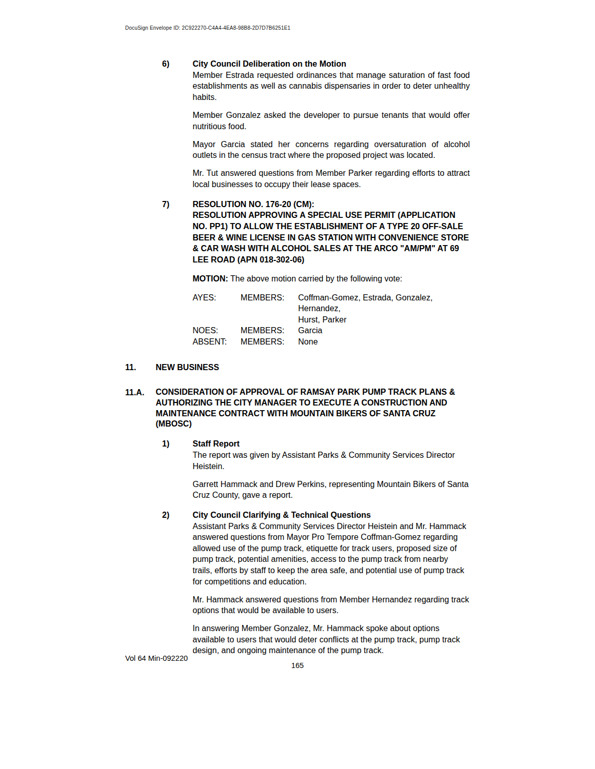DocuSign Envelope ID: 2C922270-C4A4-4EA8-98B8-2D7D7B6251E1
6)
City Council Deliberation on the Motion
Member Estrada requested ordinances that manage saturation of fast food establishments as well as cannabis dispensaries in order to deter unhealthy habits.
Member Gonzalez asked the developer to pursue tenants that would offer nutritious food.
Mayor Garcia stated her concerns regarding oversaturation of alcohol outlets in the census tract where the proposed project was located.
Mr. Tut answered questions from Member Parker regarding efforts to attract local businesses to occupy their lease spaces.
7)
RESOLUTION NO. 176-20 (CM):
RESOLUTION APPROVING A SPECIAL USE PERMIT (APPLICATION NO. PP1) TO ALLOW THE ESTABLISHMENT OF A TYPE 20 OFF-SALE BEER & WINE LICENSE IN GAS STATION WITH CONVENIENCE STORE & CAR WASH WITH ALCOHOL SALES AT THE ARCO "AM/PM" AT 69 LEE ROAD (APN 018-302-06)
MOTION: The above motion carried by the following vote:
| AYES: | MEMBERS: | Coffman-Gomez, Estrada, Gonzalez, Hernandez, Hurst, Parker |
| NOES: | MEMBERS: | Garcia |
| ABSENT: | MEMBERS: | None |
11.
NEW BUSINESS
11.A.
CONSIDERATION OF APPROVAL OF RAMSAY PARK PUMP TRACK PLANS & AUTHORIZING THE CITY MANAGER TO EXECUTE A CONSTRUCTION AND MAINTENANCE CONTRACT WITH MOUNTAIN BIKERS OF SANTA CRUZ (MBOSC)
1)
Staff Report
The report was given by Assistant Parks & Community Services Director Heistein.
Garrett Hammack and Drew Perkins, representing Mountain Bikers of Santa Cruz County, gave a report.
2)
City Council Clarifying & Technical Questions
Assistant Parks & Community Services Director Heistein and Mr. Hammack answered questions from Mayor Pro Tempore Coffman-Gomez regarding allowed use of the pump track, etiquette for track users, proposed size of pump track, potential amenities, access to the pump track from nearby trails, efforts by staff to keep the area safe, and potential use of pump track for competitions and education.
Mr. Hammack answered questions from Member Hernandez regarding track options that would be available to users.
In answering Member Gonzalez, Mr. Hammack spoke about options available to users that would deter conflicts at the pump track, pump track design, and ongoing maintenance of the pump track.
Vol 64 Min-092220
165